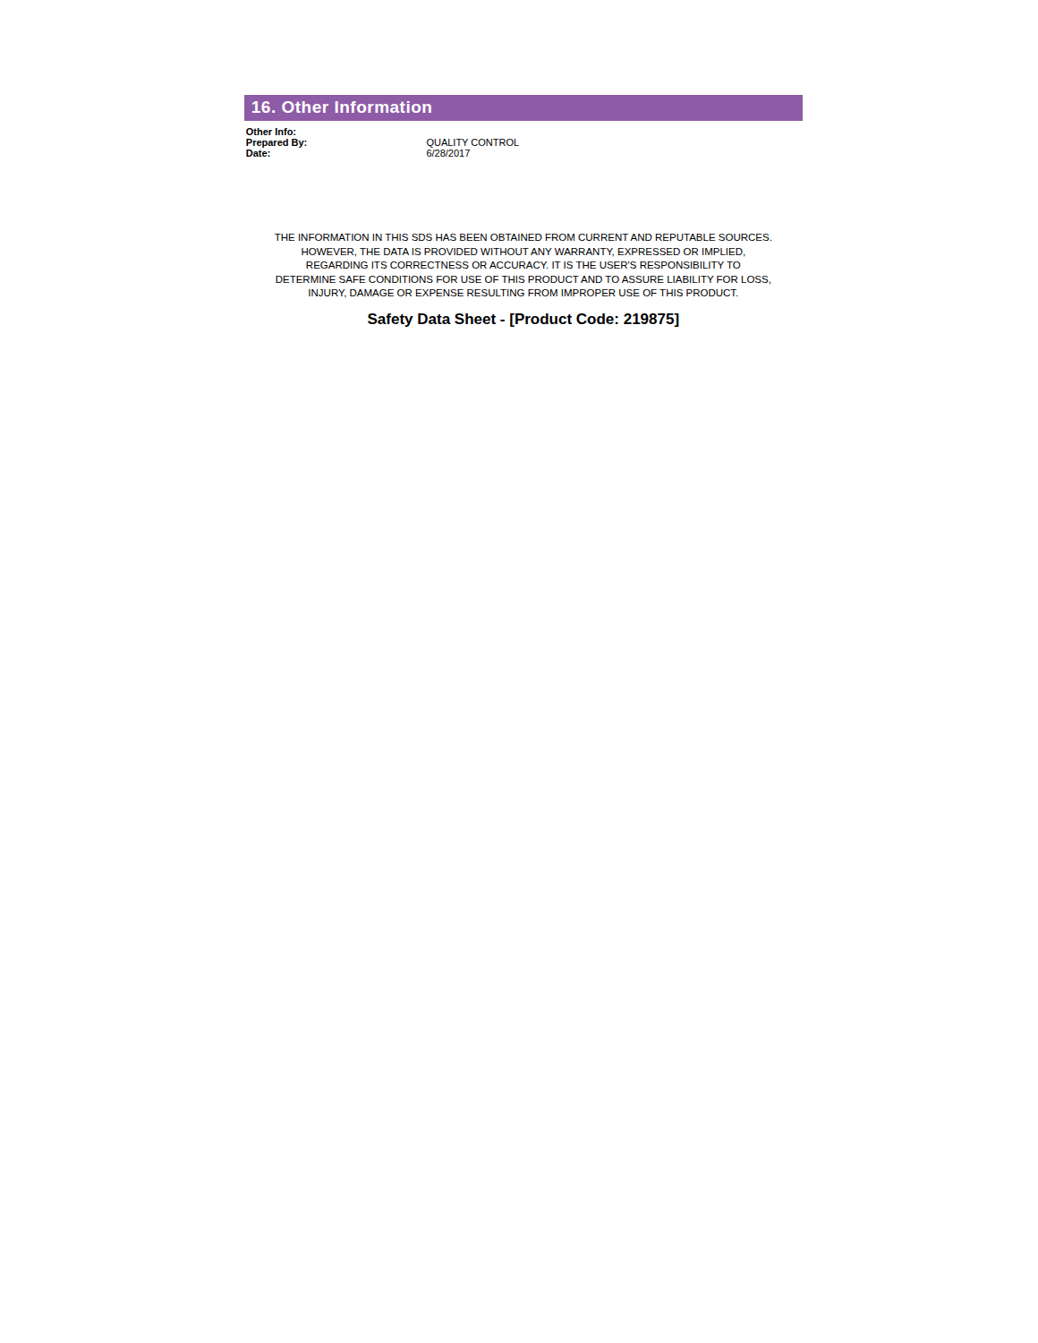16. Other Information
Other Info:
| Prepared By: | QUALITY CONTROL |
| Date: | 6/28/2017 |
THE INFORMATION IN THIS SDS HAS BEEN OBTAINED FROM CURRENT AND REPUTABLE SOURCES. HOWEVER, THE DATA IS PROVIDED WITHOUT ANY WARRANTY, EXPRESSED OR IMPLIED, REGARDING ITS CORRECTNESS OR ACCURACY. IT IS THE USER'S RESPONSIBILITY TO DETERMINE SAFE CONDITIONS FOR USE OF THIS PRODUCT AND TO ASSURE LIABILITY FOR LOSS, INJURY, DAMAGE OR EXPENSE RESULTING FROM IMPROPER USE OF THIS PRODUCT.
Safety Data Sheet - [Product Code: 219875]